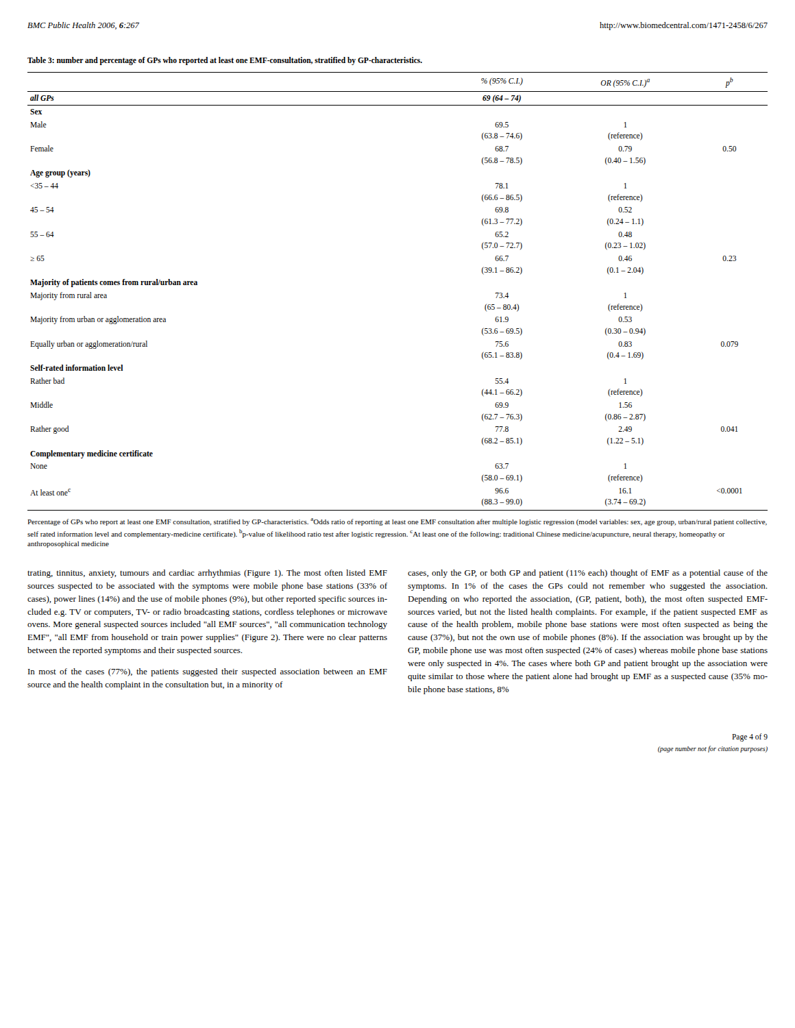BMC Public Health 2006, 6:267
http://www.biomedcentral.com/1471-2458/6/267
Table 3: number and percentage of GPs who reported at least one EMF-consultation, stratified by GP-characteristics.
| | % (95% C.I.) | OR (95% C.I.) a | p b |
| --- | --- | --- | --- |
| all GPs | 69 (64 – 74) | | |
| Sex | | | |
| Male | 69.5 (63.8 – 74.6) | 1 (reference) | |
| Female | 68.7 (56.8 – 78.5) | 0.79 (0.40 – 1.56) | 0.50 |
| Age group (years) | | | |
| <35 – 44 | 78.1 (66.6 – 86.5) | 1 (reference) | |
| 45 – 54 | 69.8 (61.3 – 77.2) | 0.52 (0.24 – 1.1) | |
| 55 – 64 | 65.2 (57.0 – 72.7) | 0.48 (0.23 – 1.02) | |
| ≥ 65 | 66.7 (39.1 – 86.2) | 0.46 (0.1 – 2.04) | 0.23 |
| Majority of patients comes from rural/urban area | | | |
| Majority from rural area | 73.4 (65 – 80.4) | 1 (reference) | |
| Majority from urban or agglomeration area | 61.9 (53.6 – 69.5) | 0.53 (0.30 – 0.94) | |
| Equally urban or agglomeration/rural | 75.6 (65.1 – 83.8) | 0.83 (0.4 – 1.69) | 0.079 |
| Self-rated information level | | | |
| Rather bad | 55.4 (44.1 – 66.2) | 1 (reference) | |
| Middle | 69.9 (62.7 – 76.3) | 1.56 (0.86 – 2.87) | |
| Rather good | 77.8 (68.2 – 85.1) | 2.49 (1.22 – 5.1) | 0.041 |
| Complementary medicine certificate | | | |
| None | 63.7 (58.0 – 69.1) | 1 (reference) | |
| At least one c | 96.6 (88.3 – 99.0) | 16.1 (3.74 – 69.2) | <0.0001 |
Percentage of GPs who report at least one EMF consultation, stratified by GP-characteristics. aOdds ratio of reporting at least one EMF consultation after multiple logistic regression (model variables: sex, age group, urban/rural patient collective, self rated information level and complementary-medicine certificate). bp-value of likelihood ratio test after logistic regression. cAt least one of the following: traditional Chinese medicine/acupuncture, neural therapy, homeopathy or anthroposophical medicine
trating, tinnitus, anxiety, tumours and cardiac arrhythmias (Figure 1). The most often listed EMF sources suspected to be associated with the symptoms were mobile phone base stations (33% of cases), power lines (14%) and the use of mobile phones (9%), but other reported specific sources included e.g. TV or computers, TV- or radio broadcasting stations, cordless telephones or microwave ovens. More general suspected sources included "all EMF sources", "all communication technology EMF", "all EMF from household or train power supplies" (Figure 2). There were no clear patterns between the reported symptoms and their suspected sources.
In most of the cases (77%), the patients suggested their suspected association between an EMF source and the health complaint in the consultation but, in a minority of
cases, only the GP, or both GP and patient (11% each) thought of EMF as a potential cause of the symptoms. In 1% of the cases the GPs could not remember who suggested the association. Depending on who reported the association, (GP, patient, both), the most often suspected EMF-sources varied, but not the listed health complaints. For example, if the patient suspected EMF as cause of the health problem, mobile phone base stations were most often suspected as being the cause (37%), but not the own use of mobile phones (8%). If the association was brought up by the GP, mobile phone use was most often suspected (24% of cases) whereas mobile phone base stations were only suspected in 4%. The cases where both GP and patient brought up the association were quite similar to those where the patient alone had brought up EMF as a suspected cause (35% mobile phone base stations, 8%
Page 4 of 9
(page number not for citation purposes)